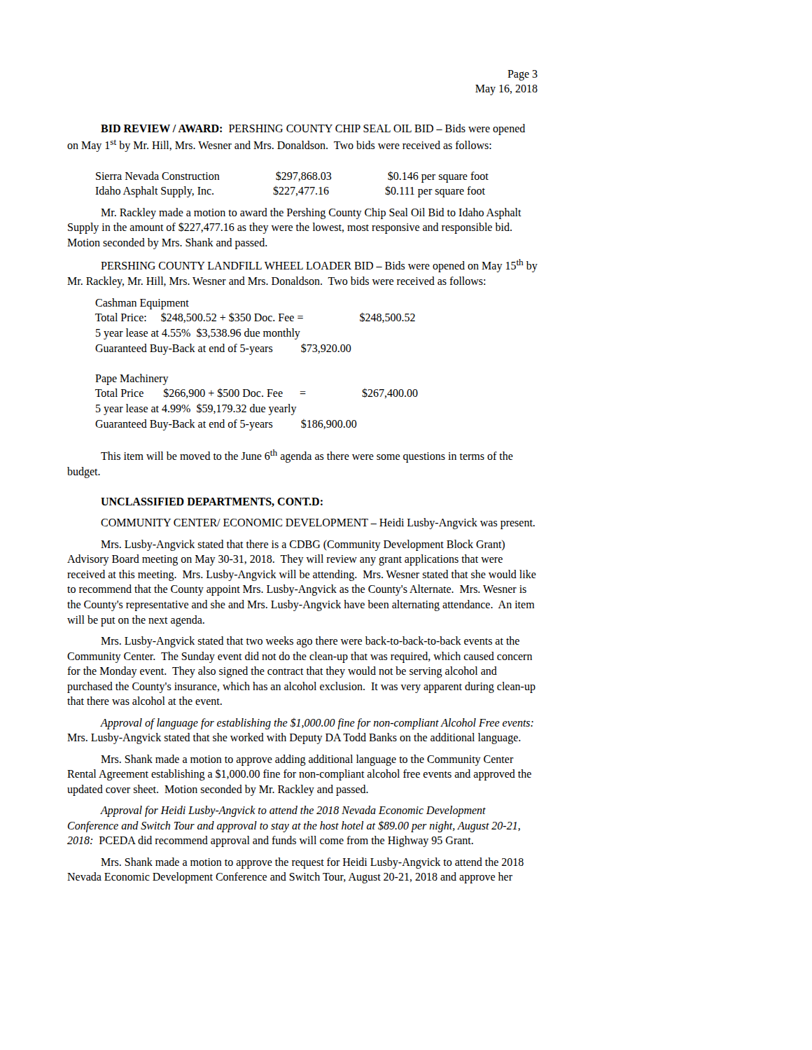Page 3
May 16, 2018
BID REVIEW / AWARD: PERSHING COUNTY CHIP SEAL OIL BID – Bids were opened on May 1st by Mr. Hill, Mrs. Wesner and Mrs. Donaldson. Two bids were received as follows:
Sierra Nevada Construction $297,868.03 $0.146 per square foot
Idaho Asphalt Supply, Inc. $227,477.16 $0.111 per square foot
Mr. Rackley made a motion to award the Pershing County Chip Seal Oil Bid to Idaho Asphalt Supply in the amount of $227,477.16 as they were the lowest, most responsive and responsible bid. Motion seconded by Mrs. Shank and passed.
PERSHING COUNTY LANDFILL WHEEL LOADER BID – Bids were opened on May 15th by Mr. Rackley, Mr. Hill, Mrs. Wesner and Mrs. Donaldson. Two bids were received as follows:
Cashman Equipment
Total Price: $248,500.52 + $350 Doc. Fee = $248,500.52
5 year lease at 4.55% $3,538.96 due monthly
Guaranteed Buy-Back at end of 5-years $73,920.00
Pape Machinery
Total Price $266,900 + $500 Doc. Fee = $267,400.00
5 year lease at 4.99% $59,179.32 due yearly
Guaranteed Buy-Back at end of 5-years $186,900.00
This item will be moved to the June 6th agenda as there were some questions in terms of the budget.
UNCLASSIFIED DEPARTMENTS, CONT.D:
COMMUNITY CENTER/ ECONOMIC DEVELOPMENT – Heidi Lusby-Angvick was present.
Mrs. Lusby-Angvick stated that there is a CDBG (Community Development Block Grant) Advisory Board meeting on May 30-31, 2018. They will review any grant applications that were received at this meeting. Mrs. Lusby-Angvick will be attending. Mrs. Wesner stated that she would like to recommend that the County appoint Mrs. Lusby-Angvick as the County's Alternate. Mrs. Wesner is the County's representative and she and Mrs. Lusby-Angvick have been alternating attendance. An item will be put on the next agenda.
Mrs. Lusby-Angvick stated that two weeks ago there were back-to-back-to-back events at the Community Center. The Sunday event did not do the clean-up that was required, which caused concern for the Monday event. They also signed the contract that they would not be serving alcohol and purchased the County's insurance, which has an alcohol exclusion. It was very apparent during clean-up that there was alcohol at the event.
Approval of language for establishing the $1,000.00 fine for non-compliant Alcohol Free events: Mrs. Lusby-Angvick stated that she worked with Deputy DA Todd Banks on the additional language.
Mrs. Shank made a motion to approve adding additional language to the Community Center Rental Agreement establishing a $1,000.00 fine for non-compliant alcohol free events and approved the updated cover sheet. Motion seconded by Mr. Rackley and passed.
Approval for Heidi Lusby-Angvick to attend the 2018 Nevada Economic Development Conference and Switch Tour and approval to stay at the host hotel at $89.00 per night, August 20-21, 2018: PCEDA did recommend approval and funds will come from the Highway 95 Grant.
Mrs. Shank made a motion to approve the request for Heidi Lusby-Angvick to attend the 2018 Nevada Economic Development Conference and Switch Tour, August 20-21, 2018 and approve her